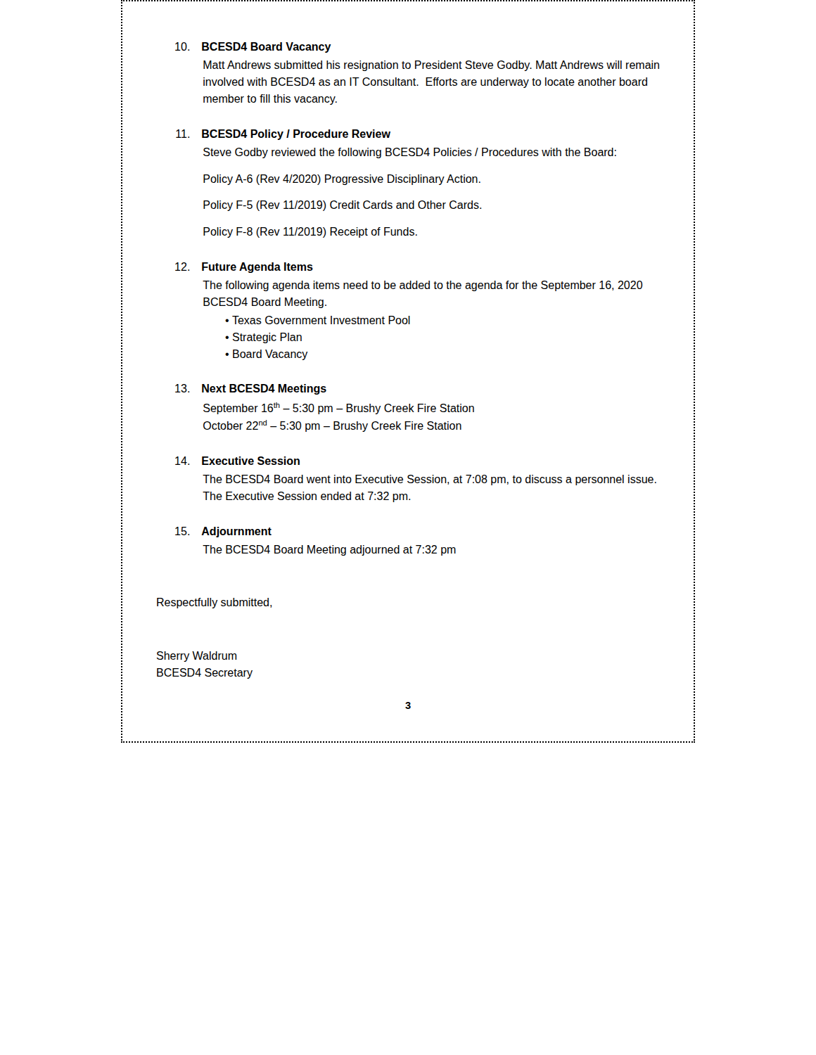BCESD4 Board Vacancy
Matt Andrews submitted his resignation to President Steve Godby. Matt Andrews will remain involved with BCESD4 as an IT Consultant. Efforts are underway to locate another board member to fill this vacancy.
BCESD4 Policy / Procedure Review
Steve Godby reviewed the following BCESD4 Policies / Procedures with the Board:
Policy A-6 (Rev 4/2020) Progressive Disciplinary Action.
Policy F-5 (Rev 11/2019) Credit Cards and Other Cards.
Policy F-8 (Rev 11/2019) Receipt of Funds.
Future Agenda Items
The following agenda items need to be added to the agenda for the September 16, 2020 BCESD4 Board Meeting.
Texas Government Investment Pool
Strategic Plan
Board Vacancy
Next BCESD4 Meetings
September 16th – 5:30 pm – Brushy Creek Fire Station
October 22nd – 5:30 pm – Brushy Creek Fire Station
Executive Session
The BCESD4 Board went into Executive Session, at 7:08 pm, to discuss a personnel issue. The Executive Session ended at 7:32 pm.
Adjournment
The BCESD4 Board Meeting adjourned at 7:32 pm
Respectfully submitted,
Sherry Waldrum
BCESD4 Secretary
3